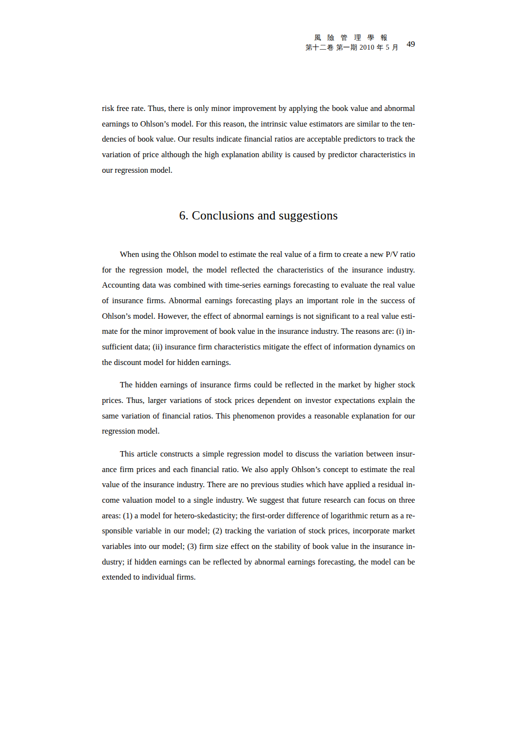風 險 管 理 學 報
第十二卷 第一期 2010 年 5 月
49
risk free rate. Thus, there is only minor improvement by applying the book value and abnormal earnings to Ohlson’s model. For this reason, the intrinsic value estimators are similar to the tendencies of book value. Our results indicate financial ratios are acceptable predictors to track the variation of price although the high explanation ability is caused by predictor characteristics in our regression model.
6. Conclusions and suggestions
When using the Ohlson model to estimate the real value of a firm to create a new P/V ratio for the regression model, the model reflected the characteristics of the insurance industry. Accounting data was combined with time-series earnings forecasting to evaluate the real value of insurance firms. Abnormal earnings forecasting plays an important role in the success of Ohlson’s model. However, the effect of abnormal earnings is not significant to a real value estimate for the minor improvement of book value in the insurance industry. The reasons are: (i) insufficient data; (ii) insurance firm characteristics mitigate the effect of information dynamics on the discount model for hidden earnings.
The hidden earnings of insurance firms could be reflected in the market by higher stock prices. Thus, larger variations of stock prices dependent on investor expectations explain the same variation of financial ratios. This phenomenon provides a reasonable explanation for our regression model.
This article constructs a simple regression model to discuss the variation between insurance firm prices and each financial ratio. We also apply Ohlson’s concept to estimate the real value of the insurance industry. There are no previous studies which have applied a residual income valuation model to a single industry. We suggest that future research can focus on three areas: (1) a model for hetero-skedasticity; the first-order difference of logarithmic return as a responsible variable in our model; (2) tracking the variation of stock prices, incorporate market variables into our model; (3) firm size effect on the stability of book value in the insurance industry; if hidden earnings can be reflected by abnormal earnings forecasting, the model can be extended to individual firms.